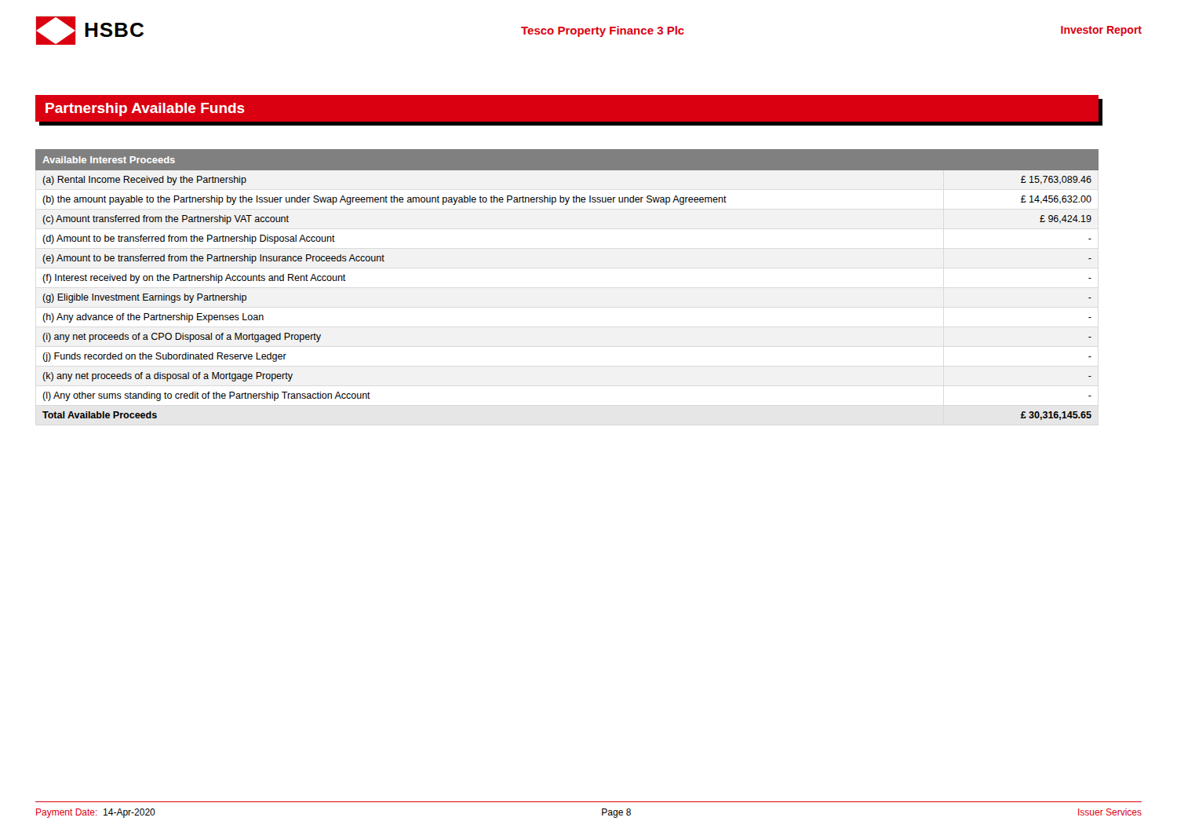HSBC
Tesco Property Finance 3 Plc
Investor Report
Partnership Available Funds
| Available Interest Proceeds |
| --- |
| (a) Rental Income Received by the Partnership | £ 15,763,089.46 |
| (b) the amount payable to the Partnership by the Issuer under Swap Agreement the amount payable to the Partnership by the Issuer under Swap Agreeement | £ 14,456,632.00 |
| (c) Amount transferred from the Partnership VAT account | £ 96,424.19 |
| (d) Amount to be transferred from the Partnership Disposal Account | - |
| (e) Amount to be transferred from the Partnership Insurance Proceeds Account | - |
| (f) Interest received by on the Partnership Accounts and Rent Account | - |
| (g) Eligible Investment Earnings by Partnership | - |
| (h) Any advance of the Partnership Expenses Loan | - |
| (i) any net proceeds of a CPO Disposal of a Mortgaged Property | - |
| (j) Funds recorded on the Subordinated Reserve Ledger | - |
| (k) any net proceeds of a disposal of a Mortgage Property | - |
| (l) Any other sums standing to credit of the Partnership Transaction Account | - |
| Total Available Proceeds | £ 30,316,145.65 |
Payment Date: 14-Apr-2020
Page 8
Issuer Services